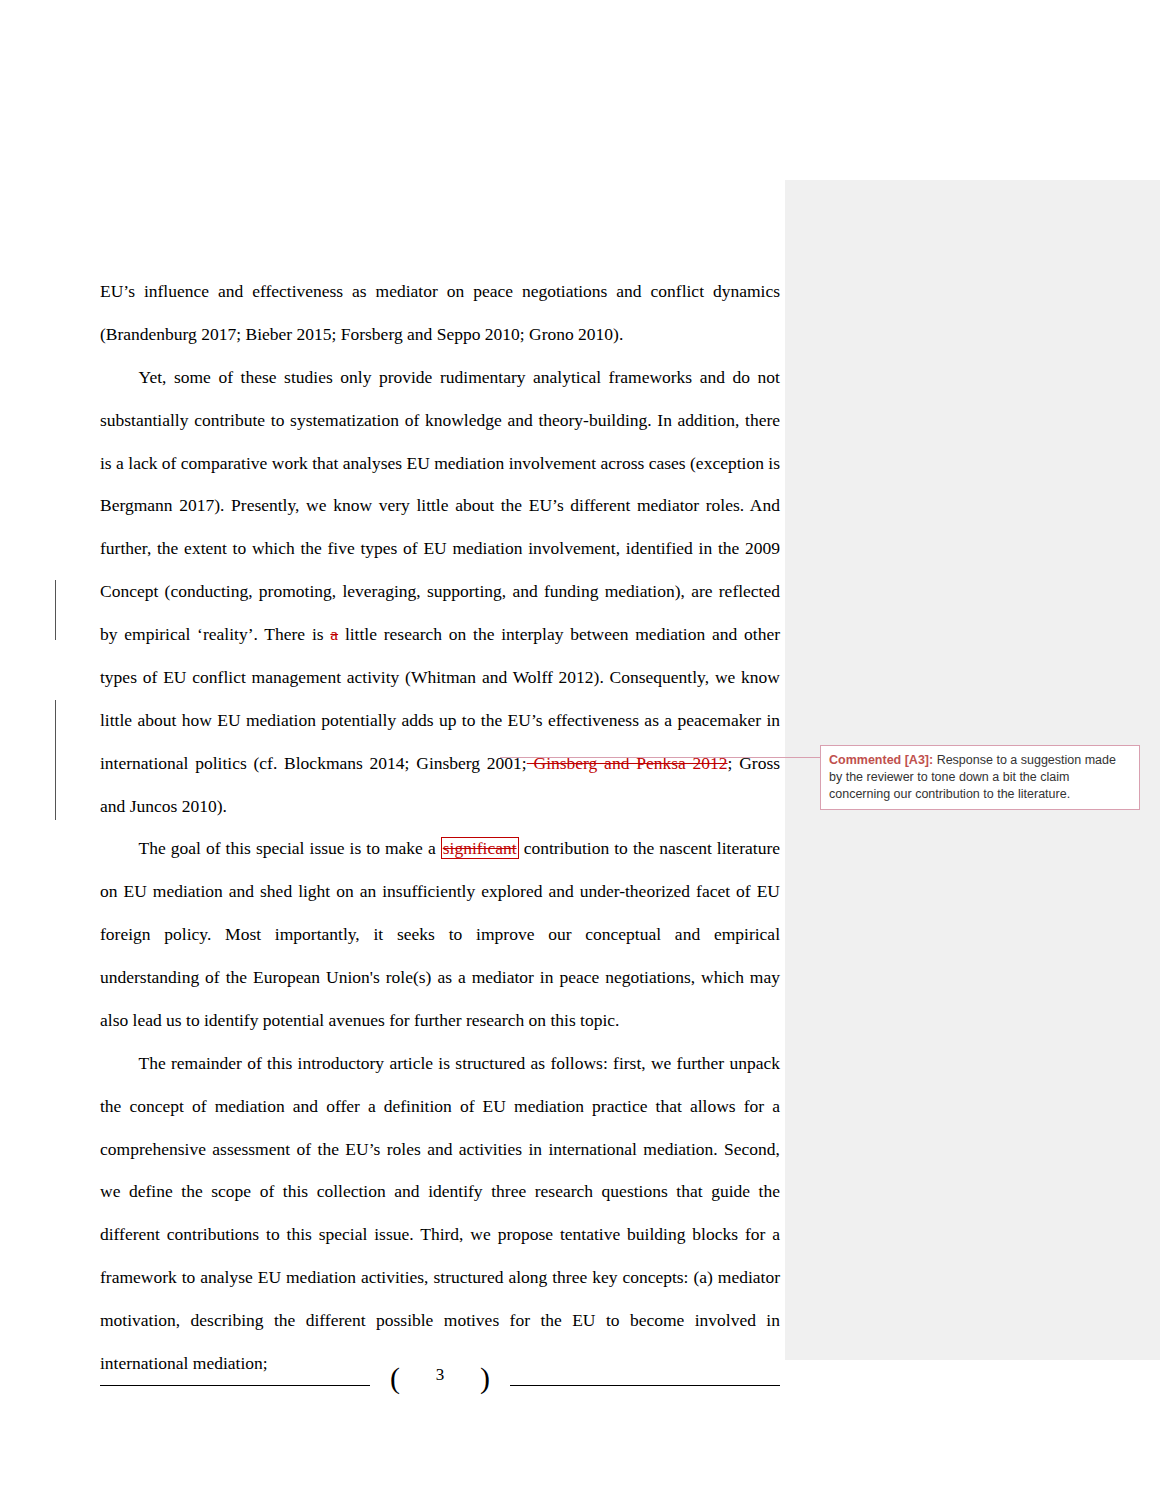EU’s influence and effectiveness as mediator on peace negotiations and conflict dynamics (Brandenburg 2017; Bieber 2015; Forsberg and Seppo 2010; Grono 2010).
Yet, some of these studies only provide rudimentary analytical frameworks and do not substantially contribute to systematization of knowledge and theory-building. In addition, there is a lack of comparative work that analyses EU mediation involvement across cases (exception is Bergmann 2017). Presently, we know very little about the EU’s different mediator roles. And further, the extent to which the five types of EU mediation involvement, identified in the 2009 Concept (conducting, promoting, leveraging, supporting, and funding mediation), are reflected by empirical ‘reality’. There is a little research on the interplay between mediation and other types of EU conflict management activity (Whitman and Wolff 2012). Consequently, we know little about how EU mediation potentially adds up to the EU’s effectiveness as a peacemaker in international politics (cf. Blockmans 2014; Ginsberg 2001; Ginsberg and Penksa 2012; Gross and Juncos 2010).
The goal of this special issue is to make a significant contribution to the nascent literature on EU mediation and shed light on an insufficiently explored and under-theorized facet of EU foreign policy. Most importantly, it seeks to improve our conceptual and empirical understanding of the European Union's role(s) as a mediator in peace negotiations, which may also lead us to identify potential avenues for further research on this topic.
The remainder of this introductory article is structured as follows: first, we further unpack the concept of mediation and offer a definition of EU mediation practice that allows for a comprehensive assessment of the EU’s roles and activities in international mediation. Second, we define the scope of this collection and identify three research questions that guide the different contributions to this special issue. Third, we propose tentative building blocks for a framework to analyse EU mediation activities, structured along three key concepts: (a) mediator motivation, describing the different possible motives for the EU to become involved in international mediation;
Commented [A3]: Response to a suggestion made by the reviewer to tone down a bit the claim concerning our contribution to the literature.
(
3
)